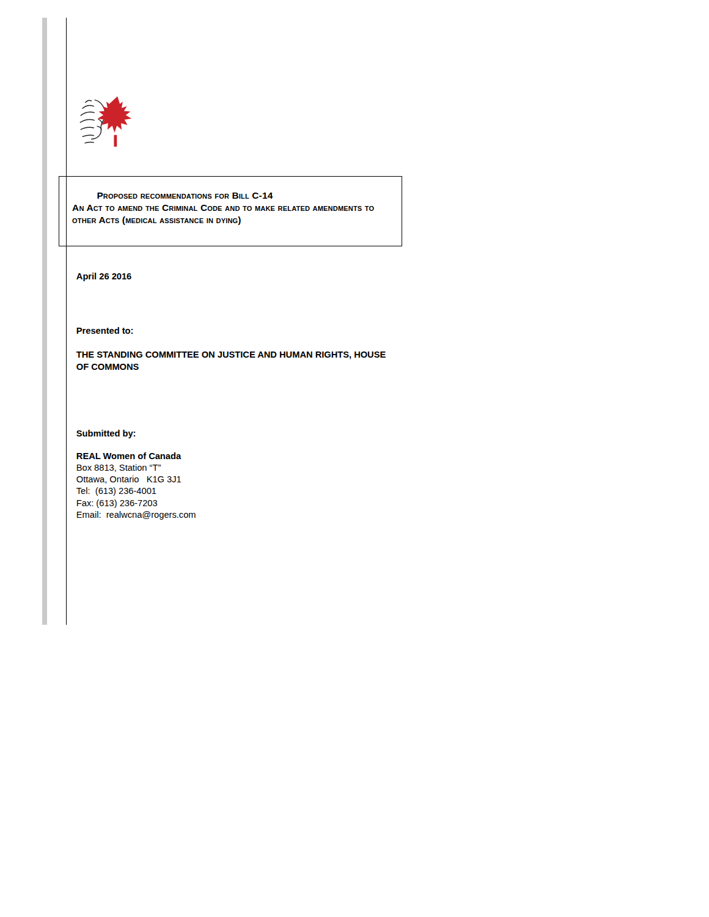Proposed recommendations for Bill C-14
An Act to amend the Criminal Code and to make related amendments to other Acts (medical assistance in dying)
April 26 2016
Presented to:
The Standing Committee on Justice and Human Rights, House of Commons
Submitted by:
REAL Women of Canada
Box 8813, Station “T”
Ottawa, Ontario K1G 3J1
Tel: (613) 236-4001
Fax: (613) 236-7203
Email: realwcna@rogers.com